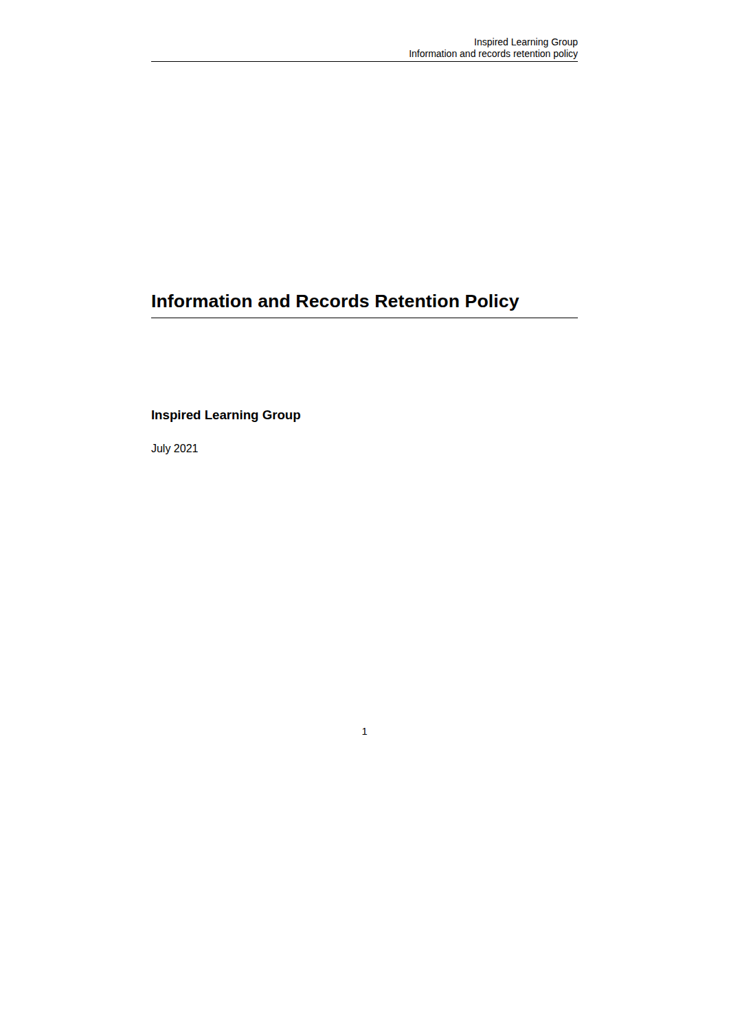Inspired Learning Group
Information and records retention policy
Information and Records Retention Policy
Inspired Learning Group
July 2021
1